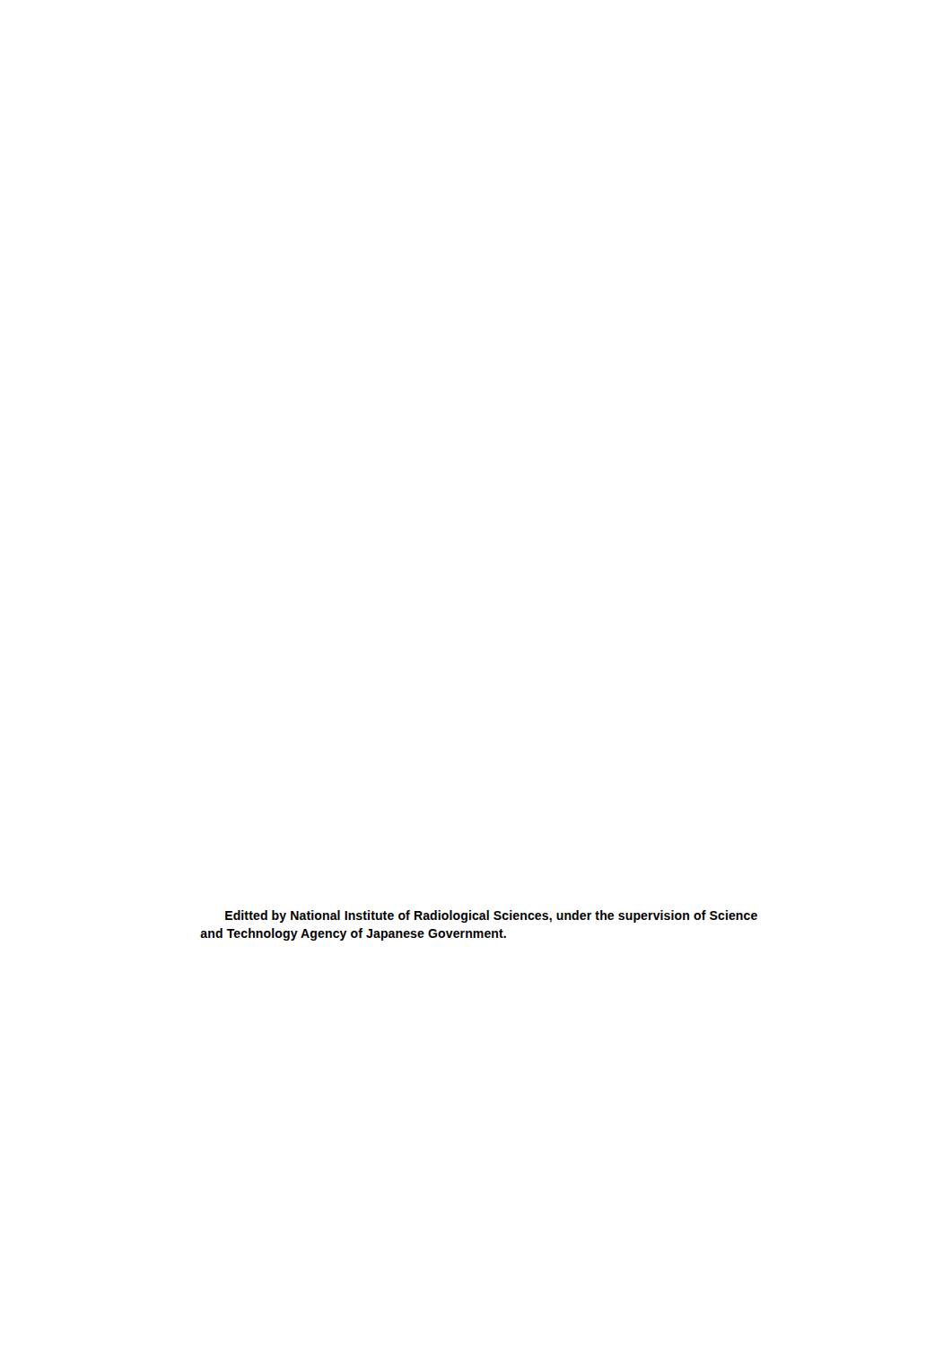Editted by National Institute of Radiological Sciences, under the supervision of Science and Technology Agency of Japanese Government.